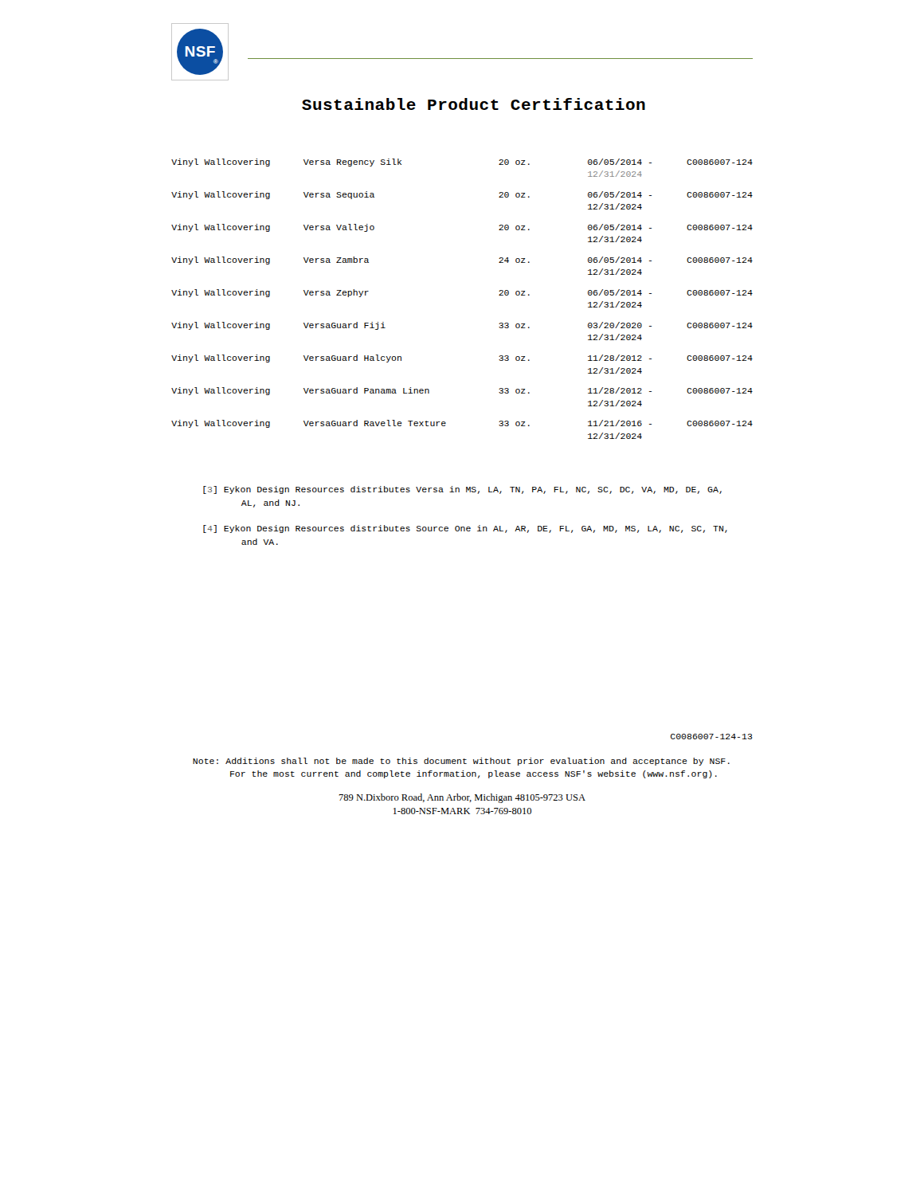NSF®
Sustainable Product Certification
| Vinyl Wallcovering | Versa Regency Silk | 20 oz. | 06/05/2014 - 12/31/2024 | C0086007-124 |
| Vinyl Wallcovering | Versa Sequoia | 20 oz. | 06/05/2014 - 12/31/2024 | C0086007-124 |
| Vinyl Wallcovering | Versa Vallejo | 20 oz. | 06/05/2014 - 12/31/2024 | C0086007-124 |
| Vinyl Wallcovering | Versa Zambra | 24 oz. | 06/05/2014 - 12/31/2024 | C0086007-124 |
| Vinyl Wallcovering | Versa Zephyr | 20 oz. | 06/05/2014 - 12/31/2024 | C0086007-124 |
| Vinyl Wallcovering | VersaGuard Fiji | 33 oz. | 03/20/2020 - 12/31/2024 | C0086007-124 |
| Vinyl Wallcovering | VersaGuard Halcyon | 33 oz. | 11/28/2012 - 12/31/2024 | C0086007-124 |
| Vinyl Wallcovering | VersaGuard Panama Linen | 33 oz. | 11/28/2012 - 12/31/2024 | C0086007-124 |
| Vinyl Wallcovering | VersaGuard Ravelle Texture | 33 oz. | 11/21/2016 - 12/31/2024 | C0086007-124 |
[3] Eykon Design Resources distributes Versa in MS, LA, TN, PA, FL, NC, SC, DC, VA, MD, DE, GA,
AL, and NJ.
[4] Eykon Design Resources distributes Source One in AL, AR, DE, FL, GA, MD, MS, LA, NC, SC, TN,
and VA.
C0086007-124-13
Note: Additions shall not be made to this document without prior evaluation and acceptance by NSF.
For the most current and complete information, please access NSF's website (www.nsf.org).
789 N.Dixboro Road, Ann Arbor, Michigan 48105-9723 USA
1-800-NSF-MARK 734-769-8010